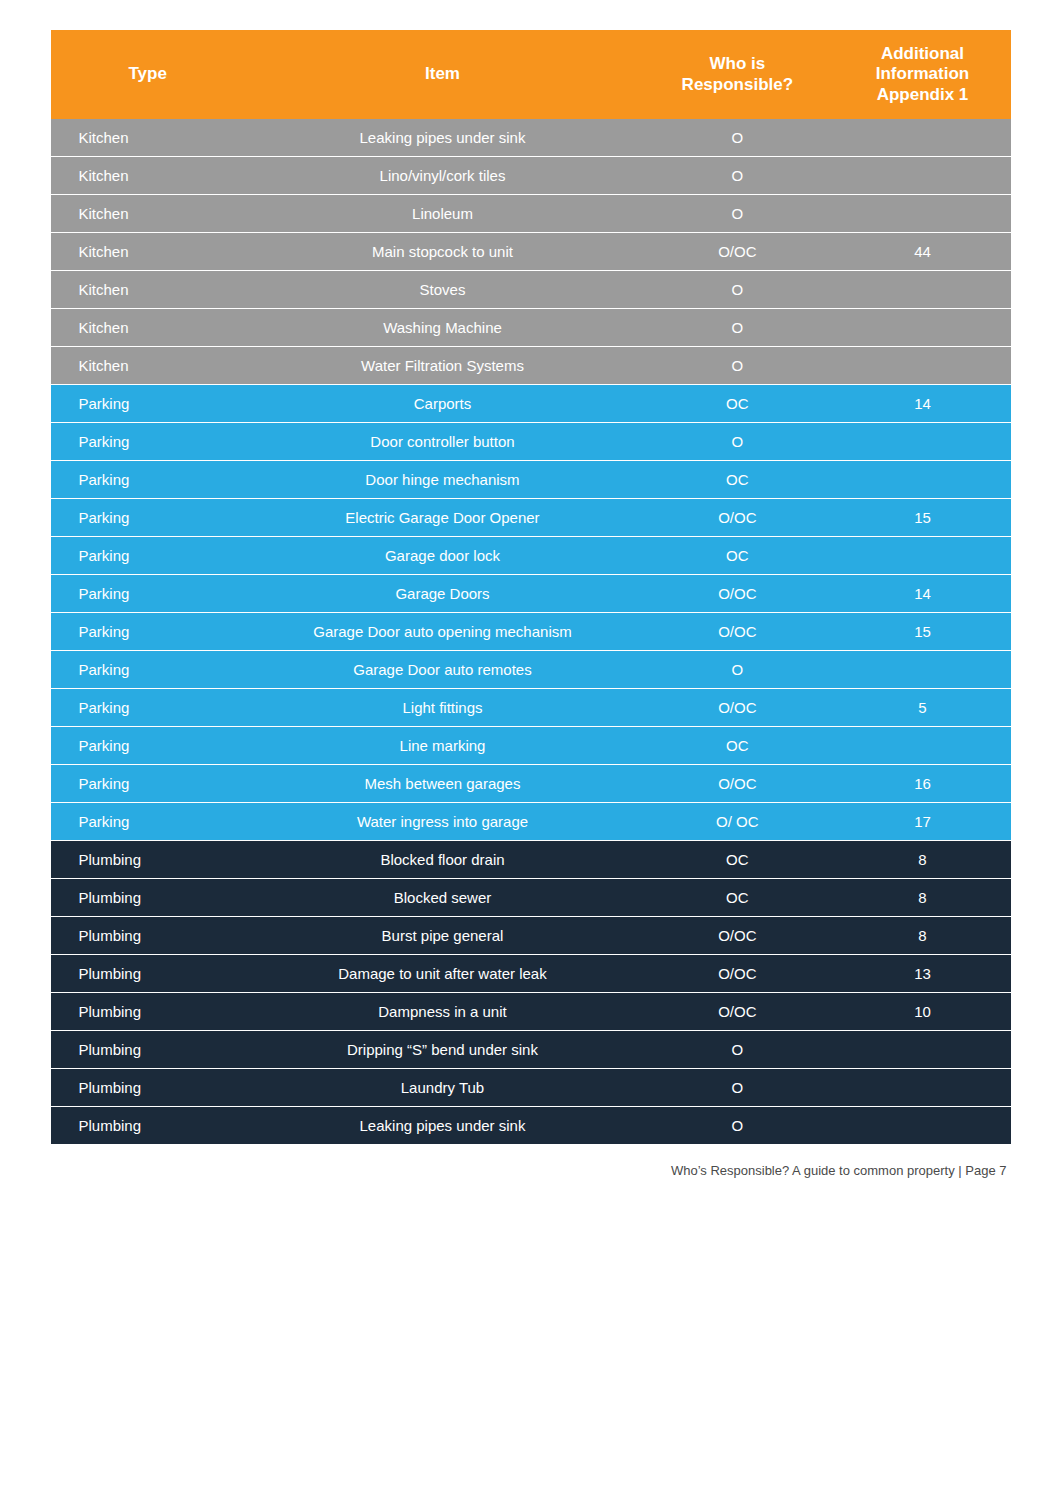| Type | Item | Who is Responsible? | Additional Information Appendix 1 |
| --- | --- | --- | --- |
| Kitchen | Leaking pipes under sink | O | |
| Kitchen | Lino/vinyl/cork tiles | O | |
| Kitchen | Linoleum | O | |
| Kitchen | Main stopcock to unit | O/OC | 44 |
| Kitchen | Stoves | O | |
| Kitchen | Washing Machine | O | |
| Kitchen | Water Filtration Systems | O | |
| Parking | Carports | OC | 14 |
| Parking | Door controller button | O | |
| Parking | Door hinge mechanism | OC | |
| Parking | Electric Garage Door Opener | O/OC | 15 |
| Parking | Garage door lock | OC | |
| Parking | Garage Doors | O/OC | 14 |
| Parking | Garage Door auto opening mechanism | O/OC | 15 |
| Parking | Garage Door auto remotes | O | |
| Parking | Light fittings | O/OC | 5 |
| Parking | Line marking | OC | |
| Parking | Mesh between garages | O/OC | 16 |
| Parking | Water ingress into garage | O/ OC | 17 |
| Plumbing | Blocked floor drain | OC | 8 |
| Plumbing | Blocked sewer | OC | 8 |
| Plumbing | Burst pipe general | O/OC | 8 |
| Plumbing | Damage to unit after water leak | O/OC | 13 |
| Plumbing | Dampness in a unit | O/OC | 10 |
| Plumbing | Dripping “S” bend under sink | O | |
| Plumbing | Laundry Tub | O | |
| Plumbing | Leaking pipes under sink | O | |
Who’s Responsible? A guide to common property | Page 7